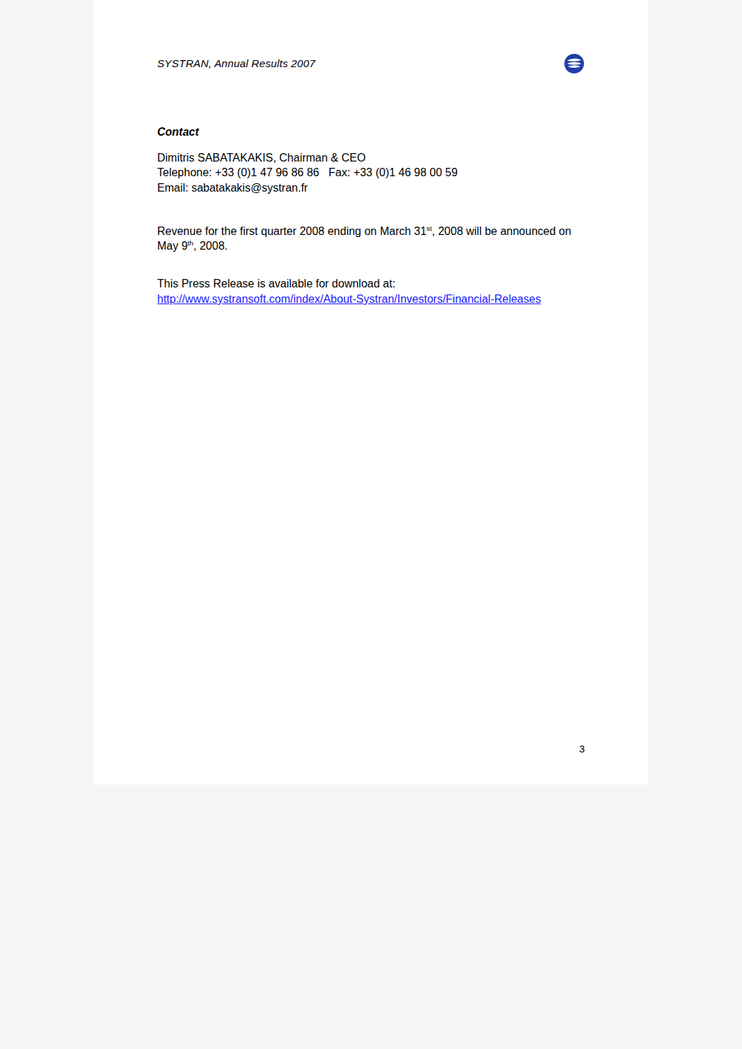SYSTRAN, Annual Results 2007
Contact
Dimitris SABATAKAKIS, Chairman & CEO
Telephone: +33 (0)1 47 96 86 86 Fax: +33 (0)1 46 98 00 59
Email: sabatakakis@systran.fr
Revenue for the first quarter 2008 ending on March 31st, 2008 will be announced on May 9th, 2008.
This Press Release is available for download at:
http://www.systransoft.com/index/About-Systran/Investors/Financial-Releases
3